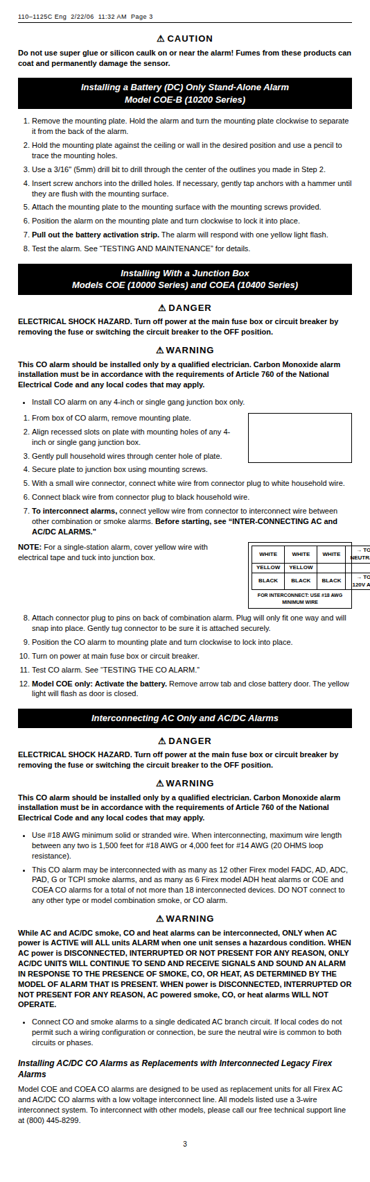110–1125C Eng 2/22/06 11:32 AM Page 3
⚠ CAUTION
Do not use super glue or silicon caulk on or near the alarm! Fumes from these products can coat and permanently damage the sensor.
Installing a Battery (DC) Only Stand-Alone Alarm
Model COE-B (10200 Series)
Remove the mounting plate. Hold the alarm and turn the mounting plate clockwise to separate it from the back of the alarm.
Hold the mounting plate against the ceiling or wall in the desired position and use a pencil to trace the mounting holes.
Use a 3/16" (5mm) drill bit to drill through the center of the outlines you made in Step 2.
Insert screw anchors into the drilled holes. If necessary, gently tap anchors with a hammer until they are flush with the mounting surface.
Attach the mounting plate to the mounting surface with the mounting screws provided.
Position the alarm on the mounting plate and turn clockwise to lock it into place.
Pull out the battery activation strip. The alarm will respond with one yellow light flash.
Test the alarm. See “TESTING AND MAINTENANCE” for details.
Installing With a Junction Box
Models COE (10000 Series) and COEA (10400 Series)
⚠ DANGER
ELECTRICAL SHOCK HAZARD. Turn off power at the main fuse box or circuit breaker by removing the fuse or switching the circuit breaker to the OFF position.
⚠ WARNING
This CO alarm should be installed only by a qualified electrician. Carbon Monoxide alarm installation must be in accordance with the requirements of Article 760 of the National Electrical Code and any local codes that may apply.
Install CO alarm on any 4-inch or single gang junction box only.
From box of CO alarm, remove mounting plate.
Align recessed slots on plate with mounting holes of any 4-inch or single gang junction box.
Gently pull household wires through center hole of plate.
Secure plate to junction box using mounting screws.
With a small wire connector, connect white wire from connector plug to white household wire.
Connect black wire from connector plug to black household wire.
To interconnect alarms, connect yellow wire from connector to interconnect wire between other combination or smoke alarms. Before starting, see “INTER-CONNECTING AC and AC/DC ALARMS.”
| WHITE | WHITE | WHITE | → TO NEUTRAL |
| YELLOW | YELLOW | | |
| BLACK | BLACK | BLACK | → TO 120V AC |
FOR INTERCONNECT: USE #18 AWG MINIMUM WIRE
NOTE: For a single-station alarm, cover yellow wire with electrical tape and tuck into junction box.
Attach connector plug to pins on back of combination alarm. Plug will only fit one way and will snap into place. Gently tug connector to be sure it is attached securely.
Position the CO alarm to mounting plate and turn clockwise to lock into place.
Turn on power at main fuse box or circuit breaker.
Test CO alarm. See “TESTING THE CO ALARM.”
Model COE only: Activate the battery. Remove arrow tab and close battery door. The yellow light will flash as door is closed.
Interconnecting AC Only and AC/DC Alarms
⚠ DANGER
ELECTRICAL SHOCK HAZARD. Turn off power at the main fuse box or circuit breaker by removing the fuse or switching the circuit breaker to the OFF position.
⚠ WARNING
This CO alarm should be installed only by a qualified electrician. Carbon Monoxide alarm installation must be in accordance with the requirements of Article 760 of the National Electrical Code and any local codes that may apply.
Use #18 AWG minimum solid or stranded wire. When interconnecting, maximum wire length between any two is 1,500 feet for #18 AWG or 4,000 feet for #14 AWG (20 OHMS loop resistance).
This CO alarm may be interconnected with as many as 12 other Firex model FADC, AD, ADC, PAD, G or TCPI smoke alarms, and as many as 6 Firex model ADH heat alarms or COE and COEA CO alarms for a total of not more than 18 interconnected devices. DO NOT connect to any other type or model combination smoke, or CO alarm.
⚠ WARNING
While AC and AC/DC smoke, CO and heat alarms can be interconnected, ONLY when AC power is ACTIVE will ALL units ALARM when one unit senses a hazardous condition. WHEN AC power is DISCONNECTED, INTERRUPTED OR NOT PRESENT FOR ANY REASON, ONLY AC/DC UNITS WILL CONTINUE TO SEND AND RECEIVE SIGNALS AND SOUND AN ALARM IN RESPONSE TO THE PRESENCE OF SMOKE, CO, OR HEAT, AS DETERMINED BY THE MODEL OF ALARM THAT IS PRESENT. WHEN power is DISCONNECTED, INTERRUPTED OR NOT PRESENT FOR ANY REASON, AC powered smoke, CO, or heat alarms WILL NOT OPERATE.
Connect CO and smoke alarms to a single dedicated AC branch circuit. If local codes do not permit such a wiring configuration or connection, be sure the neutral wire is common to both circuits or phases.
Installing AC/DC CO Alarms as Replacements with Interconnected Legacy Firex Alarms
Model COE and COEA CO alarms are designed to be used as replacement units for all Firex AC and AC/DC CO alarms with a low voltage interconnect line. All models listed use a 3-wire interconnect system. To interconnect with other models, please call our free technical support line at (800) 445-8299.
3